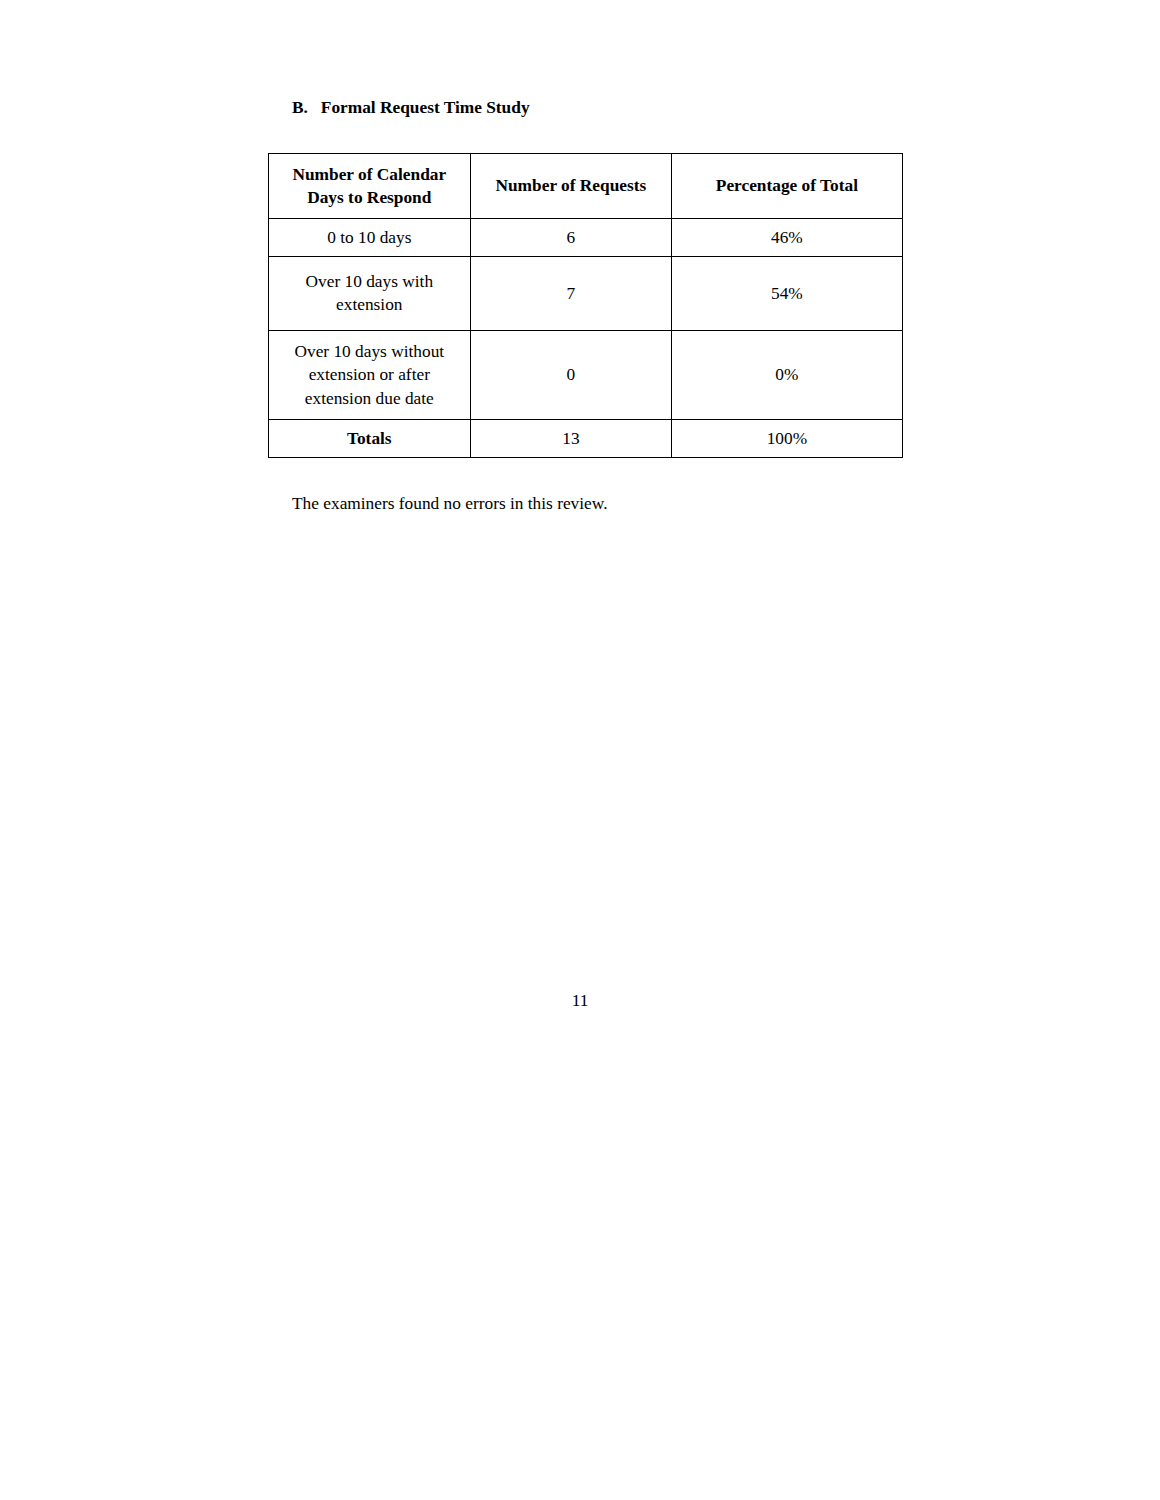B. Formal Request Time Study
| Number of Calendar Days to Respond | Number of Requests | Percentage of Total |
| --- | --- | --- |
| 0 to 10 days | 6 | 46% |
| Over 10 days with extension | 7 | 54% |
| Over 10 days without extension or after extension due date | 0 | 0% |
| Totals | 13 | 100% |
The examiners found no errors in this review.
11